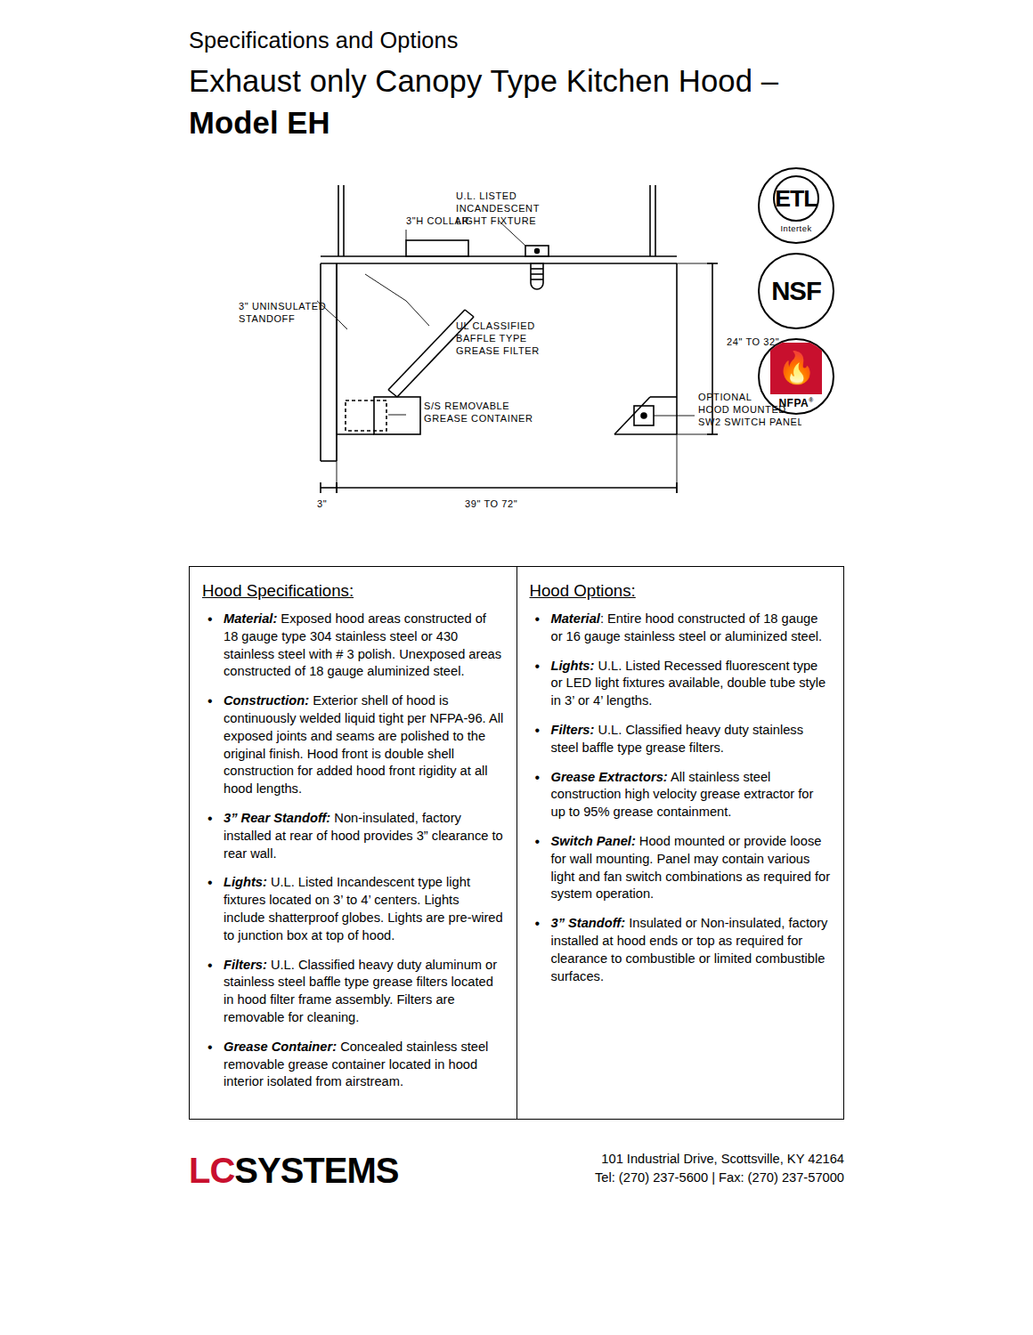Specifications and Options
Exhaust only Canopy Type Kitchen Hood – Model EH
ETL
Intertek
NSF
🔥
NFPA®
U.L. LISTED INCANDESCENT LIGHT FIXTURE 3"H COLLAR UL CLASSIFIED BAFFLE TYPE GREASE FILTER 3" UNINSULATED STANDOFF S/S REMOVABLE GREASE CONTAINER OPTIONAL HOOD MOUNTED SW2 SWITCH PANEL 24" TO 32" 3" 39" TO 72"
| Hood Specifications: Material: Exposed hood areas constructed of 18 gauge type 304 stainless steel or 430 stainless steel with # 3 polish. Unexposed areas constructed of 18 gauge aluminized steel. Construction: Exterior shell of hood is continuously welded liquid tight per NFPA-96. All exposed joints and seams are polished to the original finish. Hood front is double shell construction for added hood front rigidity at all hood lengths. 3” Rear Standoff: Non-insulated, factory installed at rear of hood provides 3” clearance to rear wall. Lights: U.L. Listed Incandescent type light fixtures located on 3’ to 4’ centers. Lights include shatterproof globes. Lights are pre-wired to junction box at top of hood. Filters: U.L. Classified heavy duty aluminum or stainless steel baffle type grease filters located in hood filter frame assembly. Filters are removable for cleaning. Grease Container: Concealed stainless steel removable grease container located in hood interior isolated from airstream. | Hood Options: Material : Entire hood constructed of 18 gauge or 16 gauge stainless steel or aluminized steel. Lights: U.L. Listed Recessed fluorescent type or LED light fixtures available, double tube style in 3’ or 4’ lengths. Filters: U.L. Classified heavy duty stainless steel baffle type grease filters. Grease Extractors: All stainless steel construction high velocity grease extractor for up to 95% grease containment. Switch Panel: Hood mounted or provide loose for wall mounting. Panel may contain various light and fan switch combinations as required for system operation. 3” Standoff: Insulated or Non-insulated, factory installed at hood ends or top as required for clearance to combustible or limited combustible surfaces. |
LC SYSTEMS
101 Industrial Drive, Scottsville, KY 42164
Tel: (270) 237-5600 | Fax: (270) 237-57000